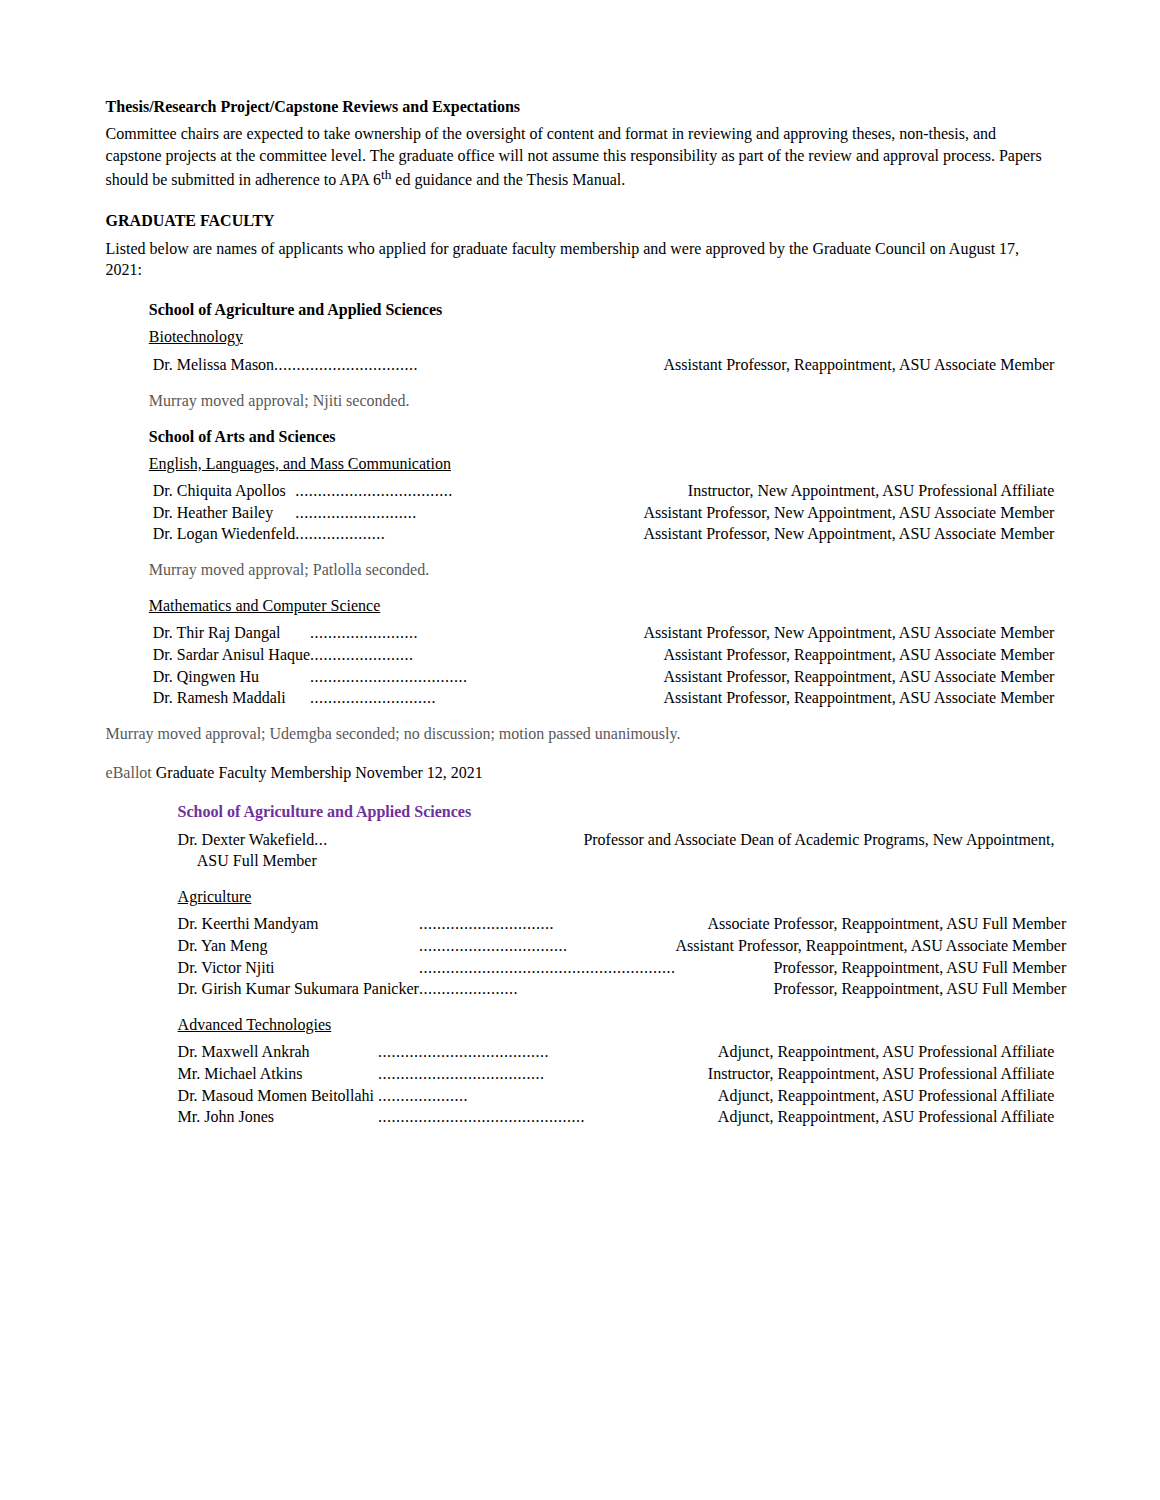Thesis/Research Project/Capstone Reviews and Expectations
Committee chairs are expected to take ownership of the oversight of content and format in reviewing and approving theses, non-thesis, and capstone projects at the committee level. The graduate office will not assume this responsibility as part of the review and approval process. Papers should be submitted in adherence to APA 6th ed guidance and the Thesis Manual.
GRADUATE FACULTY
Listed below are names of applicants who applied for graduate faculty membership and were approved by the Graduate Council on August 17, 2021:
School of Agriculture and Applied Sciences
Biotechnology
| Dr. Melissa Mason | ................................ | Assistant Professor, Reappointment, ASU Associate Member |
Murray moved approval; Njiti seconded.
School of Arts and Sciences
English, Languages, and Mass Communication
| Dr. Chiquita Apollos | ................................... | Instructor, New Appointment, ASU Professional Affiliate |
| Dr. Heather Bailey | ........................... | Assistant Professor, New Appointment, ASU Associate Member |
| Dr. Logan Wiedenfeld | .................... | Assistant Professor, New Appointment, ASU Associate Member |
Murray moved approval; Patlolla seconded.
Mathematics and Computer Science
| Dr. Thir Raj Dangal | ........................ | Assistant Professor, New Appointment, ASU Associate Member |
| Dr. Sardar Anisul Haque | ....................... | Assistant Professor, Reappointment, ASU Associate Member |
| Dr. Qingwen Hu | ................................... | Assistant Professor, Reappointment, ASU Associate Member |
| Dr. Ramesh Maddali | ............................ | Assistant Professor, Reappointment, ASU Associate Member |
Murray moved approval; Udemgba seconded; no discussion; motion passed unanimously.
eBallot Graduate Faculty Membership November 12, 2021
School of Agriculture and Applied Sciences
| Dr. Dexter Wakefield | ... | Professor and Associate Dean of Academic Programs, New Appointment, |
ASU Full Member
Agriculture
| Dr. Keerthi Mandyam | .............................. | Associate Professor, Reappointment, ASU Full Member |
| Dr. Yan Meng | ................................. | Assistant Professor, Reappointment, ASU Associate Member |
| Dr. Victor Njiti | ......................................................... | Professor, Reappointment, ASU Full Member |
| Dr. Girish Kumar Sukumara Panicker | ...................... | Professor, Reappointment, ASU Full Member |
Advanced Technologies
| Dr. Maxwell Ankrah | ...................................... | Adjunct, Reappointment, ASU Professional Affiliate |
| Mr. Michael Atkins | ..................................... | Instructor, Reappointment, ASU Professional Affiliate |
| Dr. Masoud Momen Beitollahi | .................... | Adjunct, Reappointment, ASU Professional Affiliate |
| Mr. John Jones | .............................................. | Adjunct, Reappointment, ASU Professional Affiliate |